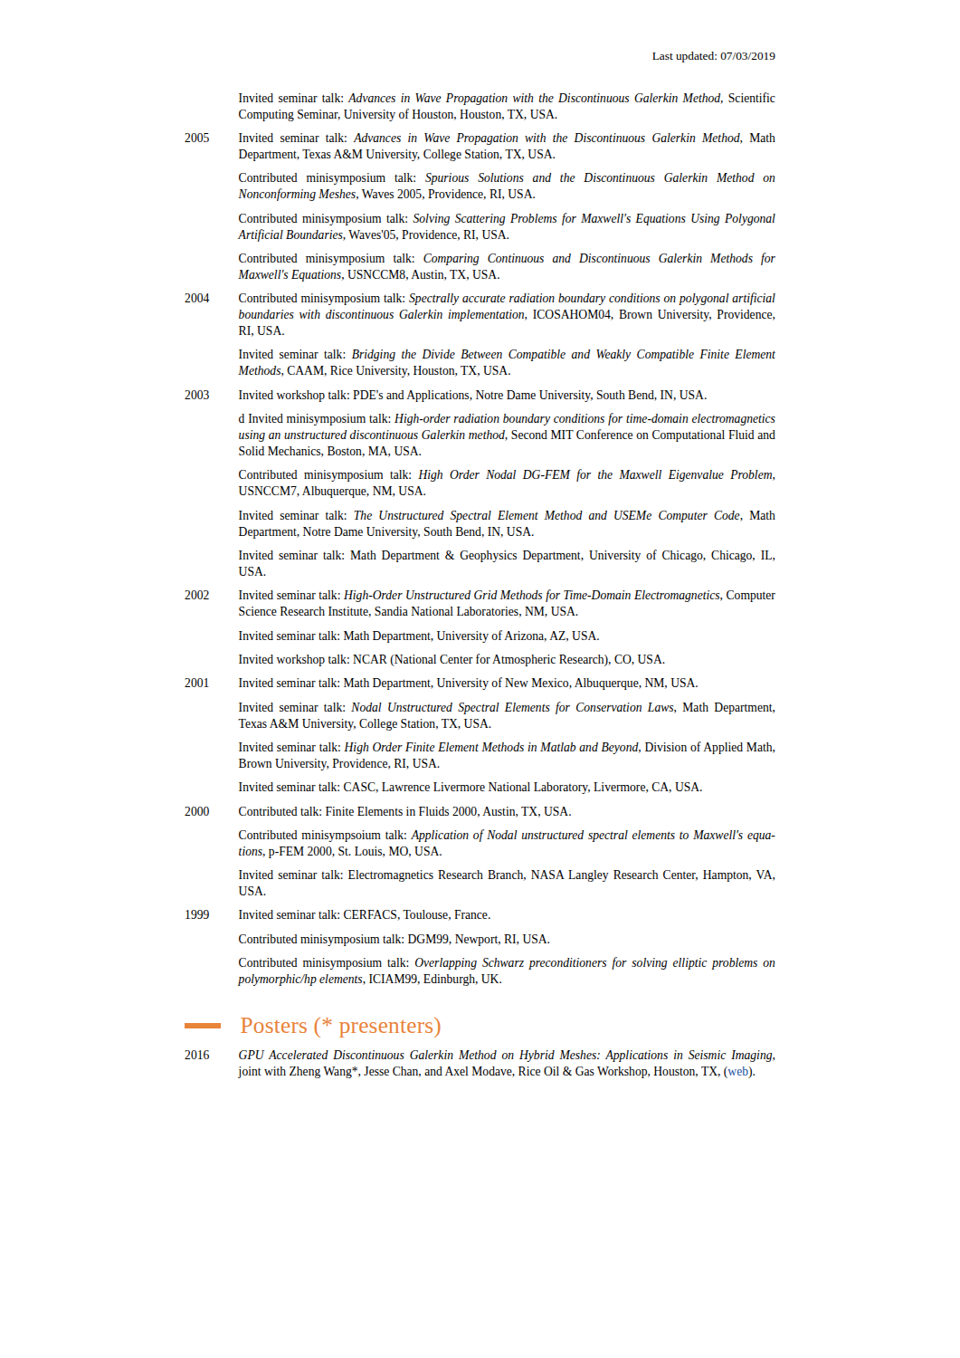Last updated: 07/03/2019
| | Invited seminar talk: Advances in Wave Propagation with the Discontinuous Galerkin Method , Scientific Computing Seminar, University of Houston, Houston, TX, USA. |
| 2005 | Invited seminar talk: Advances in Wave Propagation with the Discontinuous Galerkin Method , Math Department, Texas A&M University, College Station, TX, USA. Contributed minisymposium talk: Spurious Solutions and the Discontinuous Galerkin Method on Nonconforming Meshes , Waves 2005, Providence, RI, USA. Contributed minisymposium talk: Solving Scattering Problems for Maxwell's Equations Using Polygonal Artificial Boundaries , Waves'05, Providence, RI, USA. Contributed minisymposium talk: Comparing Continuous and Discontinuous Galerkin Methods for Maxwell's Equations , USNCCM8, Austin, TX, USA. |
| 2004 | Contributed minisymposium talk: Spectrally accurate radiation boundary conditions on polygonal artificial boundaries with discontinuous Galerkin implementation , ICOSAHOM04, Brown University, Providence, RI, USA. Invited seminar talk: Bridging the Divide Between Compatible and Weakly Compatible Finite Element Methods , CAAM, Rice University, Houston, TX, USA. |
| 2003 | Invited workshop talk: PDE's and Applications, Notre Dame University, South Bend, IN, USA. d Invited minisymposium talk: High-order radiation boundary conditions for time-domain electromagnetics using an unstructured discontinuous Galerkin method , Second MIT Conference on Computational Fluid and Solid Mechanics, Boston, MA, USA. Contributed minisymposium talk: High Order Nodal DG-FEM for the Maxwell Eigenvalue Problem , USNCCM7, Albuquerque, NM, USA. Invited seminar talk: The Unstructured Spectral Element Method and USEMe Computer Code , Math Department, Notre Dame University, South Bend, IN, USA. Invited seminar talk: Math Department & Geophysics Department, University of Chicago, Chicago, IL, USA. |
| 2002 | Invited seminar talk: High-Order Unstructured Grid Methods for Time-Domain Electromagnetics , Computer Science Research Institute, Sandia National Laboratories, NM, USA. Invited seminar talk: Math Department, University of Arizona, AZ, USA. Invited workshop talk: NCAR (National Center for Atmospheric Research), CO, USA. |
| 2001 | Invited seminar talk: Math Department, University of New Mexico, Albuquerque, NM, USA. Invited seminar talk: Nodal Unstructured Spectral Elements for Conservation Laws , Math Department, Texas A&M University, College Station, TX, USA. Invited seminar talk: High Order Finite Element Methods in Matlab and Beyond , Division of Applied Math, Brown University, Providence, RI, USA. Invited seminar talk: CASC, Lawrence Livermore National Laboratory, Livermore, CA, USA. |
| 2000 | Contributed talk: Finite Elements in Fluids 2000, Austin, TX, USA. Contributed minisympsoium talk: Application of Nodal unstructured spectral elements to Maxwell's equations , p-FEM 2000, St. Louis, MO, USA. Invited seminar talk: Electromagnetics Research Branch, NASA Langley Research Center, Hampton, VA, USA. |
| 1999 | Invited seminar talk: CERFACS, Toulouse, France. Contributed minisymposium talk: DGM99, Newport, RI, USA. Contributed minisymposium talk: Overlapping Schwarz preconditioners for solving elliptic problems on polymorphic/hp elements , ICIAM99, Edinburgh, UK. |
Posters (* presenters)
| 2016 | GPU Accelerated Discontinuous Galerkin Method on Hybrid Meshes: Applications in Seismic Imaging , joint with Zheng Wang*, Jesse Chan, and Axel Modave, Rice Oil & Gas Workshop, Houston, TX, ( web ). |